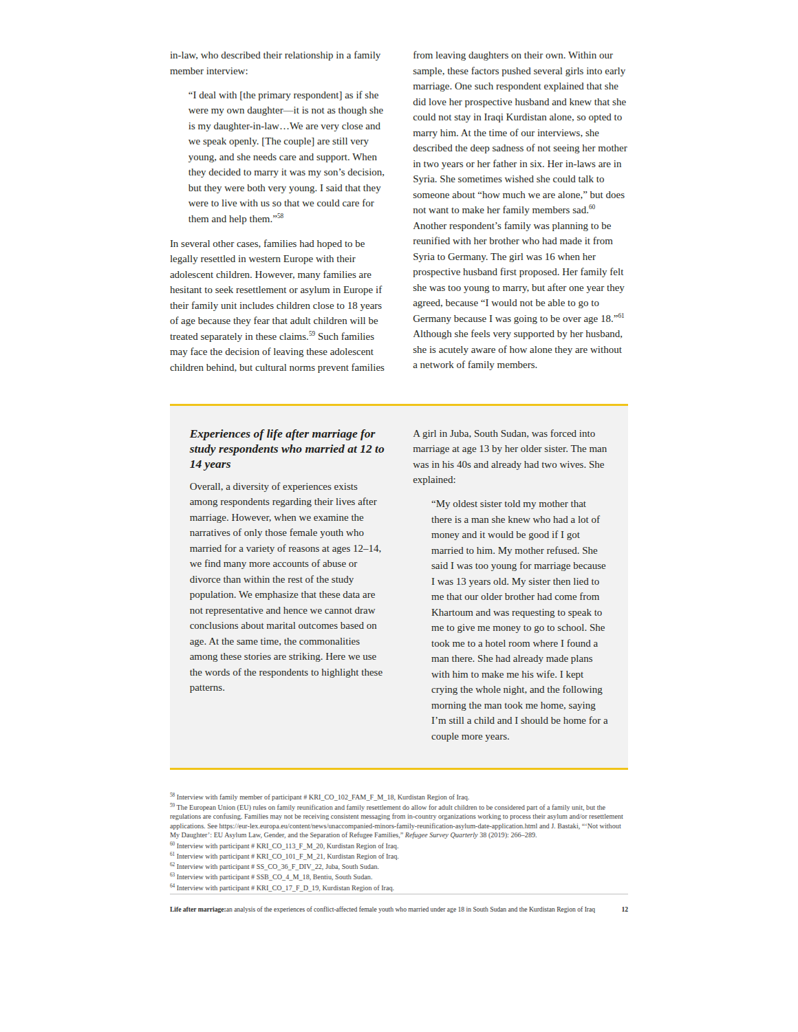in-law, who described their relationship in a family member interview:
“I deal with [the primary respondent] as if she were my own daughter—it is not as though she is my daughter-in-law…We are very close and we speak openly. [The couple] are still very young, and she needs care and support. When they decided to marry it was my son’s decision, but they were both very young. I said that they were to live with us so that we could care for them and help them.”58
In several other cases, families had hoped to be legally resettled in western Europe with their adolescent children. However, many families are hesitant to seek resettlement or asylum in Europe if their family unit includes children close to 18 years of age because they fear that adult children will be treated separately in these claims.59 Such families may face the decision of leaving these adolescent children behind, but cultural norms prevent families
from leaving daughters on their own. Within our sample, these factors pushed several girls into early marriage. One such respondent explained that she did love her prospective husband and knew that she could not stay in Iraqi Kurdistan alone, so opted to marry him. At the time of our interviews, she described the deep sadness of not seeing her mother in two years or her father in six. Her in-laws are in Syria. She sometimes wished she could talk to someone about “how much we are alone,” but does not want to make her family members sad.60 Another respondent’s family was planning to be reunified with her brother who had made it from Syria to Germany. The girl was 16 when her prospective husband first proposed. Her family felt she was too young to marry, but after one year they agreed, because “I would not be able to go to Germany because I was going to be over age 18.”61 Although she feels very supported by her husband, she is acutely aware of how alone they are without a network of family members.
Experiences of life after marriage for study respondents who married at 12 to 14 years
Overall, a diversity of experiences exists among respondents regarding their lives after marriage. However, when we examine the narratives of only those female youth who married for a variety of reasons at ages 12–14, we find many more accounts of abuse or divorce than within the rest of the study population. We emphasize that these data are not representative and hence we cannot draw conclusions about marital outcomes based on age. At the same time, the commonalities among these stories are striking. Here we use the words of the respondents to highlight these patterns.
A girl in Juba, South Sudan, was forced into marriage at age 13 by her older sister. The man was in his 40s and already had two wives. She explained:
“My oldest sister told my mother that there is a man she knew who had a lot of money and it would be good if I got married to him. My mother refused. She said I was too young for marriage because I was 13 years old. My sister then lied to me that our older brother had come from Khartoum and was requesting to speak to me to give me money to go to school. She took me to a hotel room where I found a man there. She had already made plans with him to make me his wife. I kept crying the whole night, and the following morning the man took me home, saying I’m still a child and I should be home for a couple more years.
58 Interview with family member of participant # KRI_CO_102_FAM_F_M_18, Kurdistan Region of Iraq.
59 The European Union (EU) rules on family reunification and family resettlement do allow for adult children to be considered part of a family unit, but the regulations are confusing. Families may not be receiving consistent messaging from in-country organizations working to process their asylum and/or resettlement applications. See https://eur-lex.europa.eu/content/news/unaccompanied-minors-family-reunification-asylum-date-application.html and J. Bastaki, “‘Not without My Daughter’: EU Asylum Law, Gender, and the Separation of Refugee Families,” Refugee Survey Quarterly 38 (2019): 266–289.
60 Interview with participant # KRI_CO_113_F_M_20, Kurdistan Region of Iraq.
61 Interview with participant # KRI_CO_101_F_M_21, Kurdistan Region of Iraq.
62 Interview with participant # SS_CO_36_F_DIV_22, Juba, South Sudan.
63 Interview with participant # SSB_CO_4_M_18, Bentiu, South Sudan.
64 Interview with participant # KRI_CO_17_F_D_19, Kurdistan Region of Iraq.
Life after marriage: an analysis of the experiences of conflict-affected female youth who married under age 18 in South Sudan and the Kurdistan Region of Iraq
12